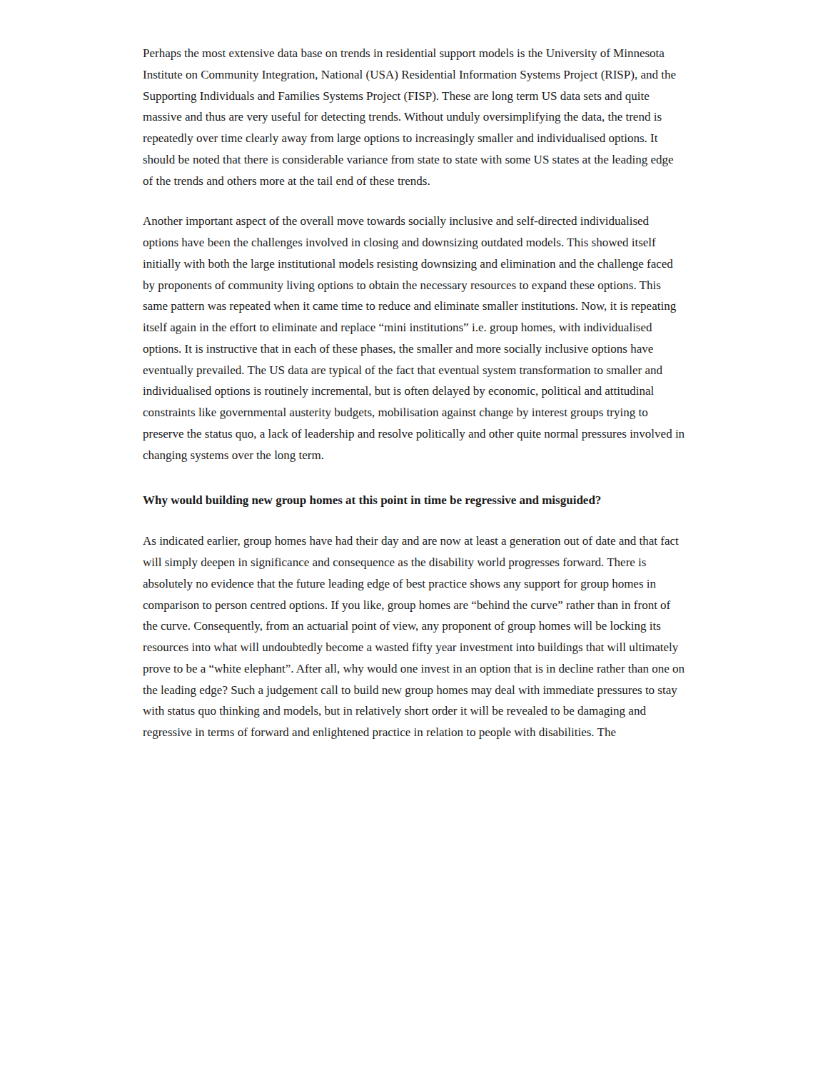Perhaps the most extensive data base on trends in residential support models is the University of Minnesota Institute on Community Integration, National (USA) Residential Information Systems Project (RISP), and the Supporting Individuals and Families Systems Project (FISP). These are long term US data sets and quite massive and thus are very useful for detecting trends. Without unduly oversimplifying the data, the trend is repeatedly over time clearly away from large options to increasingly smaller and individualised options. It should be noted that there is considerable variance from state to state with some US states at the leading edge of the trends and others more at the tail end of these trends.
Another important aspect of the overall move towards socially inclusive and self-directed individualised options have been the challenges involved in closing and downsizing outdated models. This showed itself initially with both the large institutional models resisting downsizing and elimination and the challenge faced by proponents of community living options to obtain the necessary resources to expand these options. This same pattern was repeated when it came time to reduce and eliminate smaller institutions. Now, it is repeating itself again in the effort to eliminate and replace “mini institutions” i.e. group homes, with individualised options. It is instructive that in each of these phases, the smaller and more socially inclusive options have eventually prevailed. The US data are typical of the fact that eventual system transformation to smaller and individualised options is routinely incremental, but is often delayed by economic, political and attitudinal constraints like governmental austerity budgets, mobilisation against change by interest groups trying to preserve the status quo, a lack of leadership and resolve politically and other quite normal pressures involved in changing systems over the long term.
Why would building new group homes at this point in time be regressive and misguided?
As indicated earlier, group homes have had their day and are now at least a generation out of date and that fact will simply deepen in significance and consequence as the disability world progresses forward. There is absolutely no evidence that the future leading edge of best practice shows any support for group homes in comparison to person centred options. If you like, group homes are “behind the curve” rather than in front of the curve. Consequently, from an actuarial point of view, any proponent of group homes will be locking its resources into what will undoubtedly become a wasted fifty year investment into buildings that will ultimately prove to be a “white elephant”. After all, why would one invest in an option that is in decline rather than one on the leading edge? Such a judgement call to build new group homes may deal with immediate pressures to stay with status quo thinking and models, but in relatively short order it will be revealed to be damaging and regressive in terms of forward and enlightened practice in relation to people with disabilities. The